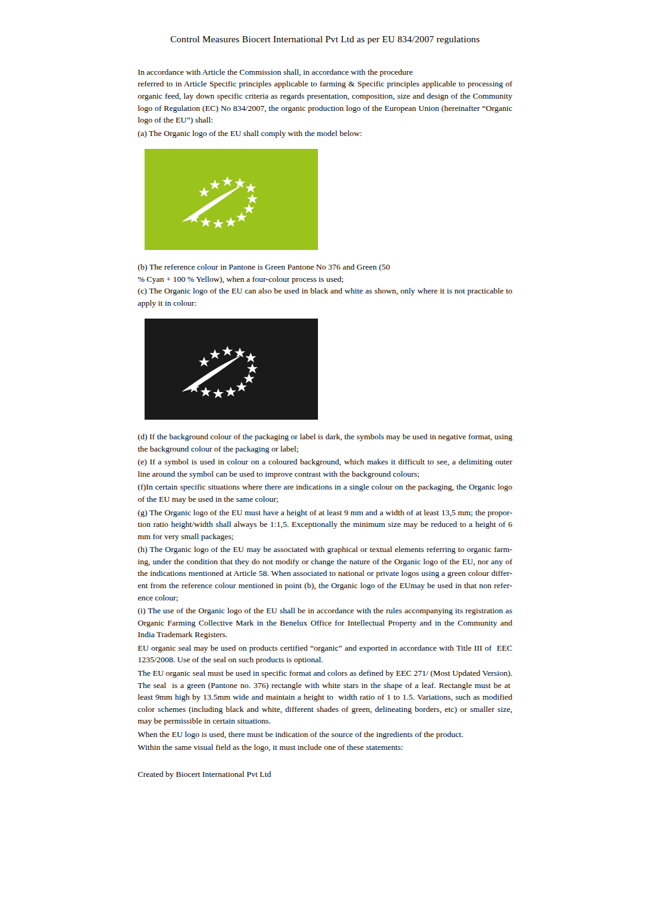Control Measures Biocert International Pvt Ltd as per EU 834/2007 regulations
In accordance with Article the Commission shall, in accordance with the procedure
referred to in Article Specific principles applicable to farming & Specific principles applicable to processing of organic feed, lay down specific criteria as regards presentation, composition, size and design of the Community logo of Regulation (EC) No 834/2007, the organic production logo of the European Union (hereinafter “Organic logo of the EU”) shall:
(a) The Organic logo of the EU shall comply with the model below:
(b) The reference colour in Pantone is Green Pantone No 376 and Green (50
% Cyan + 100 % Yellow), when a four-colour process is used;
(c) The Organic logo of the EU can also be used in black and white as shown, only where it is not practicable to apply it in colour:
(d) If the background colour of the packaging or label is dark, the symbols may be used in negative format, using the background colour of the packaging or label;
(e) If a symbol is used in colour on a coloured background, which makes it difficult to see, a delimiting outer line around the symbol can be used to improve contrast with the background colours;
(f)In certain specific situations where there are indications in a single colour on the packaging, the Organic logo of the EU may be used in the same colour;
(g) The Organic logo of the EU must have a height of at least 9 mm and a width of at least 13,5 mm; the proportion ratio height/width shall always be 1:1,5. Exceptionally the minimum size may be reduced to a height of 6 mm for very small packages;
(h) The Organic logo of the EU may be associated with graphical or textual elements referring to organic farming, under the condition that they do not modify or change the nature of the Organic logo of the EU, nor any of the indications mentioned at Article 58. When associated to national or private logos using a green colour different from the reference colour mentioned in point (b), the Organic logo of the EUmay be used in that non reference colour;
(i) The use of the Organic logo of the EU shall be in accordance with the rules accompanying its registration as Organic Farming Collective Mark in the Benelux Office for Intellectual Property and in the Community and India Trademark Registers.
EU organic seal may be used on products certified “organic” and exported in accordance with Title III of EEC 1235/2008. Use of the seal on such products is optional.
The EU organic seal must be used in specific format and colors as defined by EEC 271/ (Most Updated Version). The seal is a green (Pantone no. 376) rectangle with white stars in the shape of a leaf. Rectangle must be at least 9mm high by 13.5mm wide and maintain a height to width ratio of 1 to 1.5. Variations, such as modified color schemes (including black and white, different shades of green, delineating borders, etc) or smaller size, may be permissible in certain situations.
When the EU logo is used, there must be indication of the source of the ingredients of the product.
Within the same visual field as the logo, it must include one of these statements:
Created by Biocert International Pvt Ltd